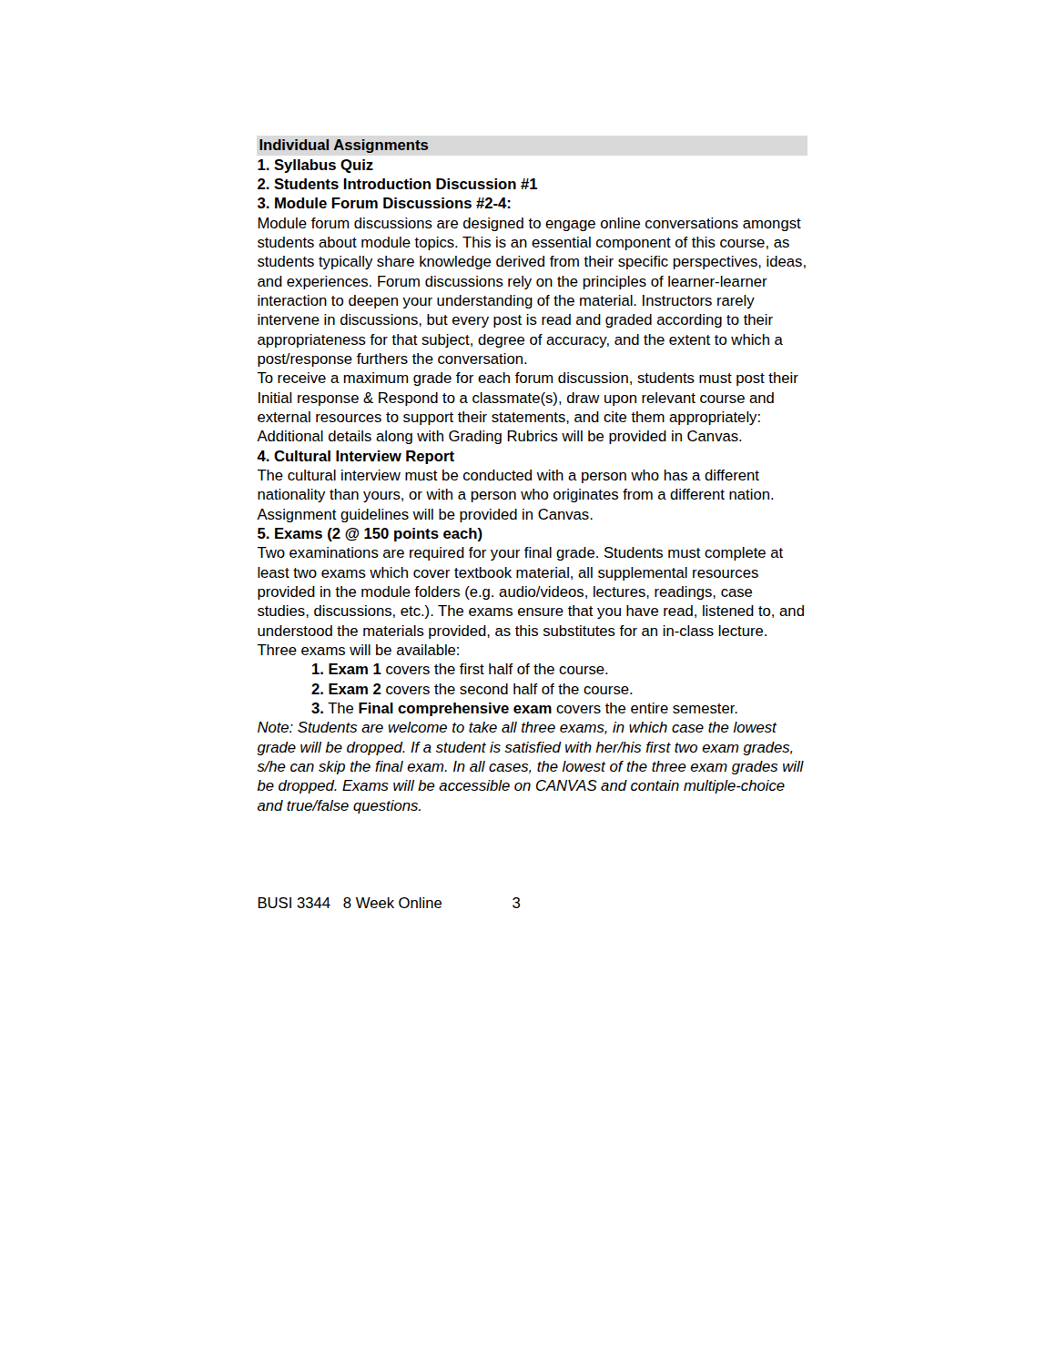Individual Assignments
1. Syllabus Quiz
2. Students Introduction Discussion #1
3. Module Forum Discussions #2-4:
Module forum discussions are designed to engage online conversations amongst students about module topics. This is an essential component of this course, as students typically share knowledge derived from their specific perspectives, ideas, and experiences. Forum discussions rely on the principles of learner-learner interaction to deepen your understanding of the material. Instructors rarely intervene in discussions, but every post is read and graded according to their appropriateness for that subject, degree of accuracy, and the extent to which a post/response furthers the conversation.
To receive a maximum grade for each forum discussion, students must post their Initial response & Respond to a classmate(s), draw upon relevant course and external resources to support their statements, and cite them appropriately:
Additional details along with Grading Rubrics will be provided in Canvas.
4. Cultural Interview Report
The cultural interview must be conducted with a person who has a different nationality than yours, or with a person who originates from a different nation. Assignment guidelines will be provided in Canvas.
5. Exams (2 @ 150 points each)
Two examinations are required for your final grade. Students must complete at least two exams which cover textbook material, all supplemental resources provided in the module folders (e.g. audio/videos, lectures, readings, case studies, discussions, etc.). The exams ensure that you have read, listened to, and understood the materials provided, as this substitutes for an in-class lecture. Three exams will be available:
1. Exam 1 covers the first half of the course.
2. Exam 2 covers the second half of the course.
3. The Final comprehensive exam covers the entire semester.
Note: Students are welcome to take all three exams, in which case the lowest grade will be dropped. If a student is satisfied with her/his first two exam grades, s/he can skip the final exam. In all cases, the lowest of the three exam grades will be dropped. Exams will be accessible on CANVAS and contain multiple-choice and true/false questions.
BUSI 3344 8 Week Online 3